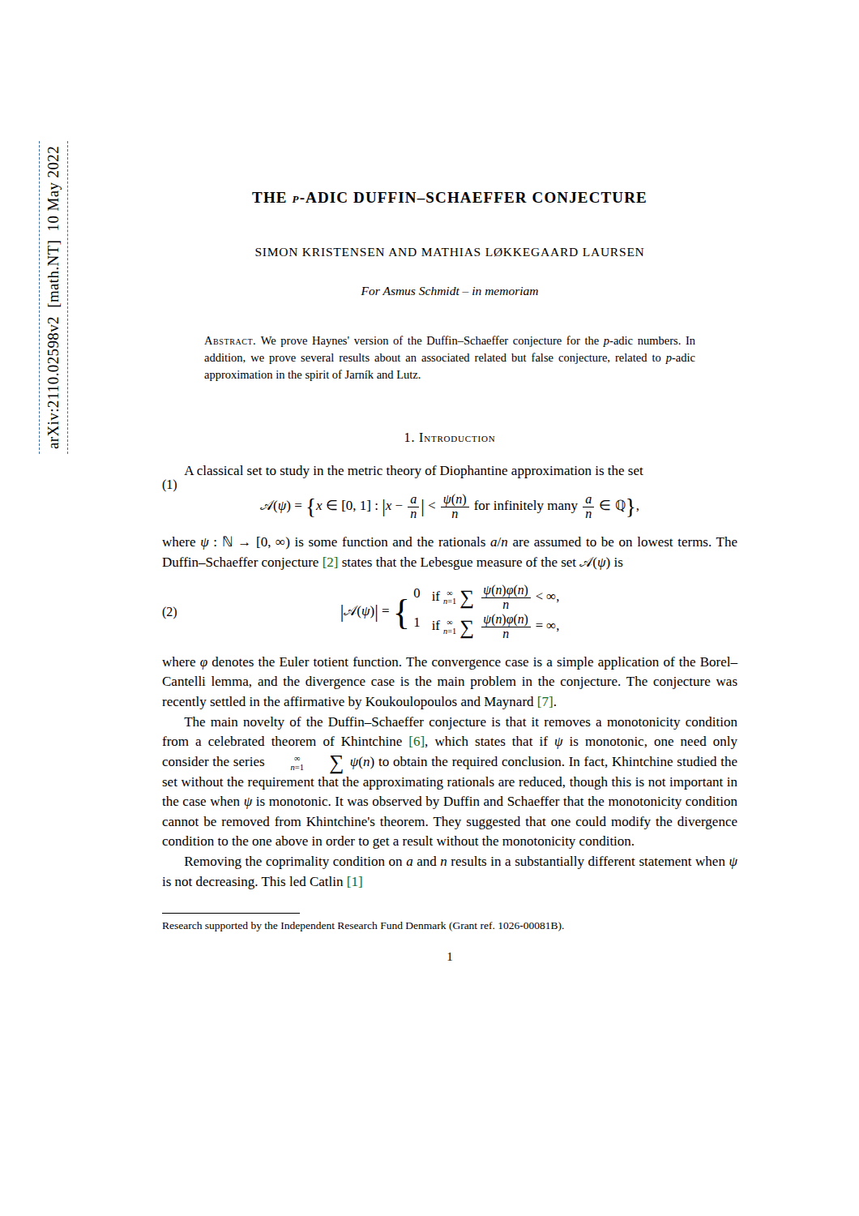arXiv:2110.02598v2 [math.NT] 10 May 2022
THE p-ADIC DUFFIN–SCHAEFFER CONJECTURE
SIMON KRISTENSEN AND MATHIAS LØKKEGAARD LAURSEN
For Asmus Schmidt – in memoriam
Abstract. We prove Haynes' version of the Duffin–Schaeffer conjecture for the p-adic numbers. In addition, we prove several results about an associated related but false conjecture, related to p-adic approximation in the spirit of Jarník and Lutz.
1. Introduction
A classical set to study in the metric theory of Diophantine approximation is the set
(1) 𝒜(ψ) = {x ∈ [0, 1] : |x − an| < ψ(n) n for infinitely many an ∈ ℚ},
where ψ : ℕ → [0, ∞) is some function and the rationals a/n are assumed to be on lowest terms. The Duffin–Schaeffer conjecture [2] states that the Lebesgue measure of the set 𝒜(ψ) is
(2) |𝒜(ψ)| = { 0 if ∞n=1∑ ψ(n)φ(n) n < ∞, 1 if ∞n=1∑ ψ(n)φ(n) n = ∞,
where φ denotes the Euler totient function. The convergence case is a simple application of the Borel–Cantelli lemma, and the divergence case is the main problem in the conjecture. The conjecture was recently settled in the affirmative by Koukoulopoulos and Maynard [7].
The main novelty of the Duffin–Schaeffer conjecture is that it removes a monotonicity condition from a celebrated theorem of Khintchine [6], which states that if ψ is monotonic, one need only consider the series ∞n=1∑ ψ(n) to obtain the required conclusion. In fact, Khintchine studied the set without the requirement that the approximating rationals are reduced, though this is not important in the case when ψ is monotonic. It was observed by Duffin and Schaeffer that the monotonicity condition cannot be removed from Khintchine's theorem. They suggested that one could modify the divergence condition to the one above in order to get a result without the monotonicity condition.
Removing the coprimality condition on a and n results in a substantially different statement when ψ is not decreasing. This led Catlin [1]
Research supported by the Independent Research Fund Denmark (Grant ref. 1026-00081B).
1